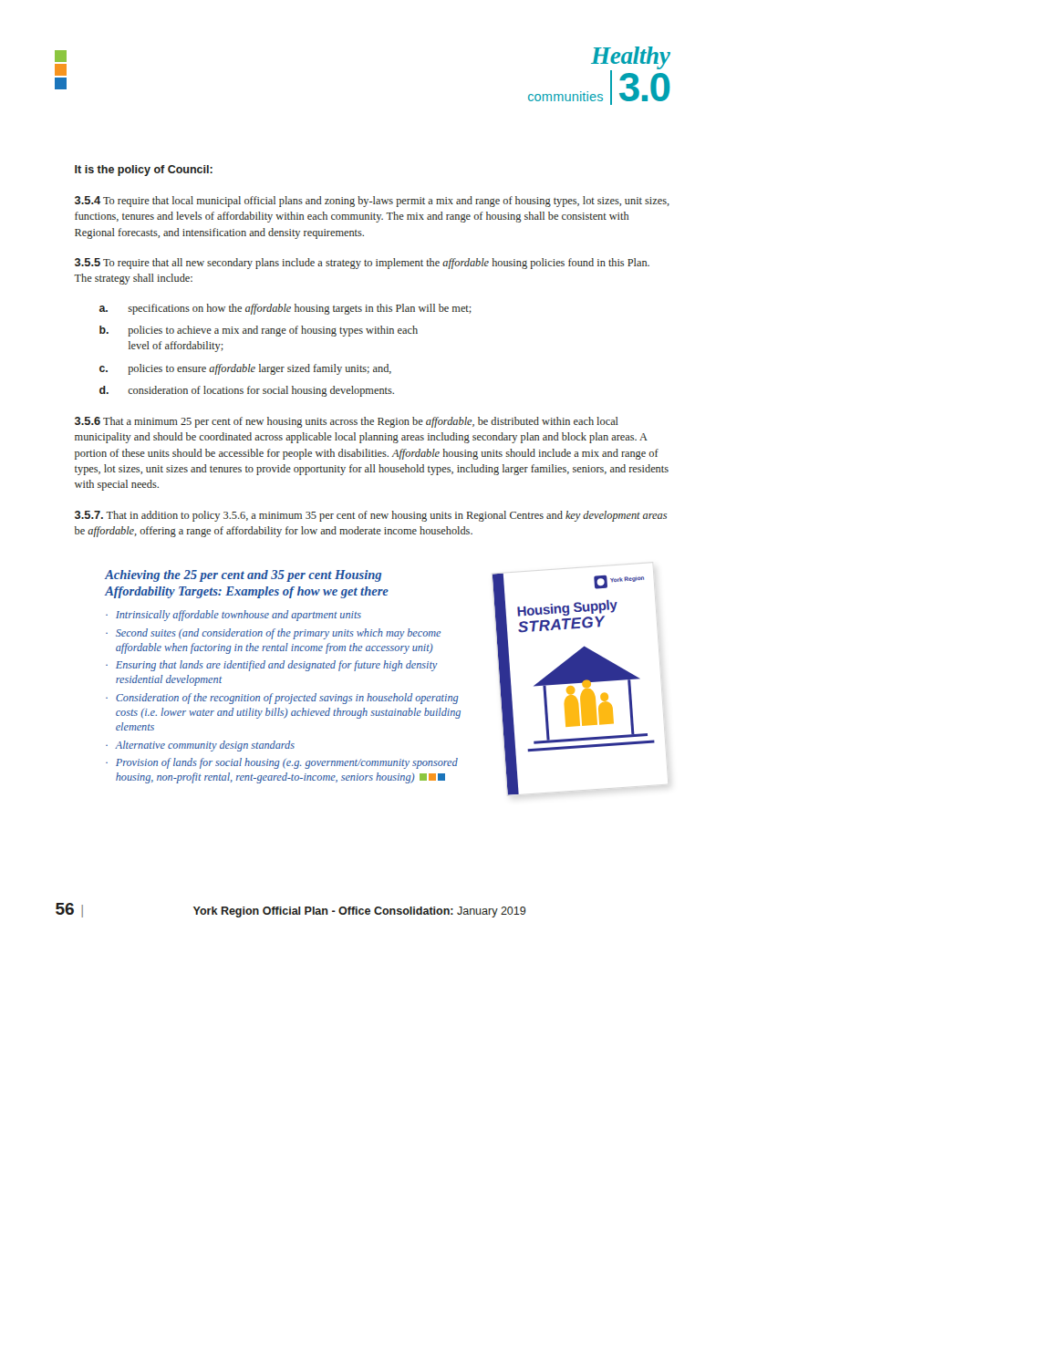Healthy
communities 3.0
It is the policy of Council:
3.5.4 To require that local municipal official plans and zoning by-laws permit a mix and range of housing types, lot sizes, unit sizes, functions, tenures and levels of affordability within each community. The mix and range of housing shall be consistent with Regional forecasts, and intensification and density requirements.
3.5.5 To require that all new secondary plans include a strategy to implement the affordable housing policies found in this Plan. The strategy shall include:
a. specifications on how the affordable housing targets in this Plan will be met;
b. policies to achieve a mix and range of housing types within each
level of affordability;
c. policies to ensure affordable larger sized family units; and,
d. consideration of locations for social housing developments.
3.5.6 That a minimum 25 per cent of new housing units across the Region be affordable, be distributed within each local municipality and should be coordinated across applicable local planning areas including secondary plan and block plan areas. A portion of these units should be accessible for people with disabilities. Affordable housing units should include a mix and range of types, lot sizes, unit sizes and tenures to provide opportunity for all household types, including larger families, seniors, and residents with special needs.
3.5.7. That in addition to policy 3.5.6, a minimum 35 per cent of new housing units in Regional Centres and key development areas be affordable, offering a range of affordability for low and moderate income households.
Achieving the 25 per cent and 35 per cent Housing
Affordability Targets: Examples of how we get there
·Intrinsically affordable townhouse and apartment units
·Second suites (and consideration of the primary units which may become affordable when factoring in the rental income from the accessory unit)
·Ensuring that lands are identified and designated for future high density residential development
·Consideration of the recognition of projected savings in household operating costs (i.e. lower water and utility bills) achieved through sustainable building elements
·Alternative community design standards
·Provision of lands for social housing (e.g. government/community sponsored housing, non-profit rental, rent-geared-to-income, seniors housing)
York Region
Housing Supply
STRATEGY
56 | York Region Official Plan - Office Consolidation: January 2019